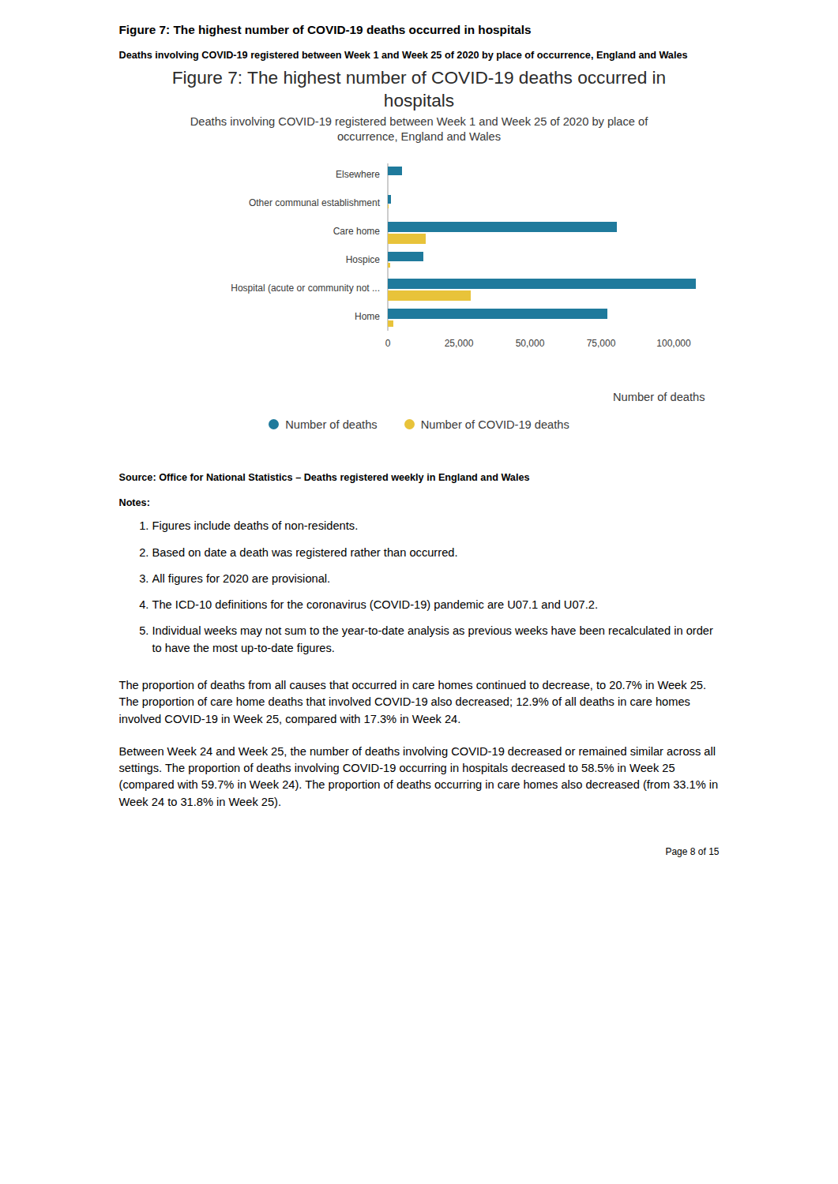Figure 7: The highest number of COVID-19 deaths occurred in hospitals
Deaths involving COVID-19 registered between Week 1 and Week 25 of 2020 by place of occurrence, England and Wales
Figure 7: The highest number of COVID-19 deaths occurred in
hospitals
Deaths involving COVID-19 registered between Week 1 and Week 25 of 2020 by place of
occurrence, England and Wales
Elsewhere Other communal establishment Care home Hospice Hospital (acute or community not ... Home 0 25,000 50,000 75,000 100,000
Number of deaths
Number of deaths
Number of COVID-19 deaths
Source: Office for National Statistics – Deaths registered weekly in England and Wales
Notes:
Figures include deaths of non-residents.
Based on date a death was registered rather than occurred.
All figures for 2020 are provisional.
The ICD-10 definitions for the coronavirus (COVID-19) pandemic are U07.1 and U07.2.
Individual weeks may not sum to the year-to-date analysis as previous weeks have been recalculated in order to have the most up-to-date figures.
The proportion of deaths from all causes that occurred in care homes continued to decrease, to 20.7% in Week 25. The proportion of care home deaths that involved COVID-19 also decreased; 12.9% of all deaths in care homes involved COVID-19 in Week 25, compared with 17.3% in Week 24.
Between Week 24 and Week 25, the number of deaths involving COVID-19 decreased or remained similar across all settings. The proportion of deaths involving COVID-19 occurring in hospitals decreased to 58.5% in Week 25 (compared with 59.7% in Week 24). The proportion of deaths occurring in care homes also decreased (from 33.1% in Week 24 to 31.8% in Week 25).
Page 8 of 15